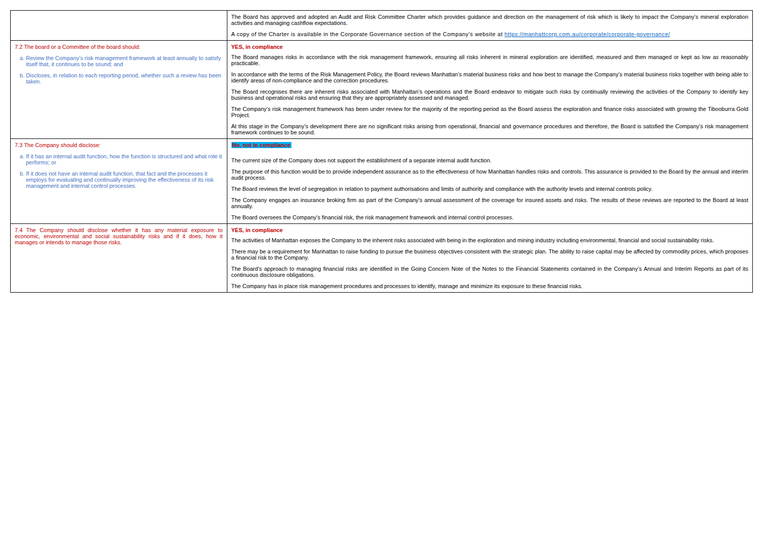| | The Board has approved and adopted an Audit and Risk Committee Charter which provides guidance and direction on the management of risk which is likely to impact the Company's mineral exploration activities and managing cashflow expectations. A copy of the Charter is available in the Corporate Governance section of the Company’s website at https://manhattcorp.com.au/corporate/corporate-governance/ |
| 7.2 The board or a Committee of the board should: Review the Company’s risk management framework at least annually to satisfy itself that, it continues to be sound; and Discloses, in relation to each reporting period, whether such a review has been taken. | YES, in compliance The Board manages risks in accordance with the risk management framework, ensuring all risks inherent in mineral exploration are identified, measured and then managed or kept as low as reasonably practicable. In accordance with the terms of the Risk Management Policy, the Board reviews Manhattan’s material business risks and how best to manage the Company’s material business risks together with being able to identify areas of non-compliance and the correction procedures. The Board recognises there are inherent risks associated with Manhattan’s operations and the Board endeavor to mitigate such risks by continually reviewing the activities of the Company to identify key business and operational risks and ensuring that they are appropriately assessed and managed. The Company’s risk management framework has been under review for the majority of the reporting period as the Board assess the exploration and finance risks associated with growing the Tibooburra Gold Project. At this stage in the Company’s development there are no significant risks arising from operational, financial and governance procedures and therefore, the Board is satisfied the Company’s risk management framework continues to be sound. |
| 7.3 The Company should disclose: If it has an internal audit function, how the function is structured and what role it performs; or If it does not have an internal audit function, that fact and the processes it employs for evaluating and continually improving the effectiveness of its risk management and internal control processes. | No, not in compliance The current size of the Company does not support the establishment of a separate internal audit function. The purpose of this function would be to provide independent assurance as to the effectiveness of how Manhattan handles risks and controls. This assurance is provided to the Board by the annual and interim audit process. The Board reviews the level of segregation in relation to payment authorisations and limits of authority and compliance with the authority levels and internal controls policy. The Company engages an insurance broking firm as part of the Company’s annual assessment of the coverage for insured assets and risks. The results of these reviews are reported to the Board at least annually. The Board oversees the Company’s financial risk, the risk management framework and internal control processes. |
| 7.4 The Company should disclose whether it has any material exposure to economic, environmental and social sustainability risks and if it does, how it manages or intends to manage those risks. | YES, in compliance The activities of Manhattan exposes the Company to the inherent risks associated with being in the exploration and mining industry including environmental, financial and social sustainability risks. There may be a requirement for Manhattan to raise funding to pursue the business objectives consistent with the strategic plan. The ability to raise capital may be affected by commodity prices, which proposes a financial risk to the Company. The Board’s approach to managing financial risks are identified in the Going Concern Note of the Notes to the Financial Statements contained in the Company’s Annual and Interim Reports as part of its continuous disclosure obligations. The Company has in place risk management procedures and processes to identify, manage and minimize its exposure to these financial risks. |